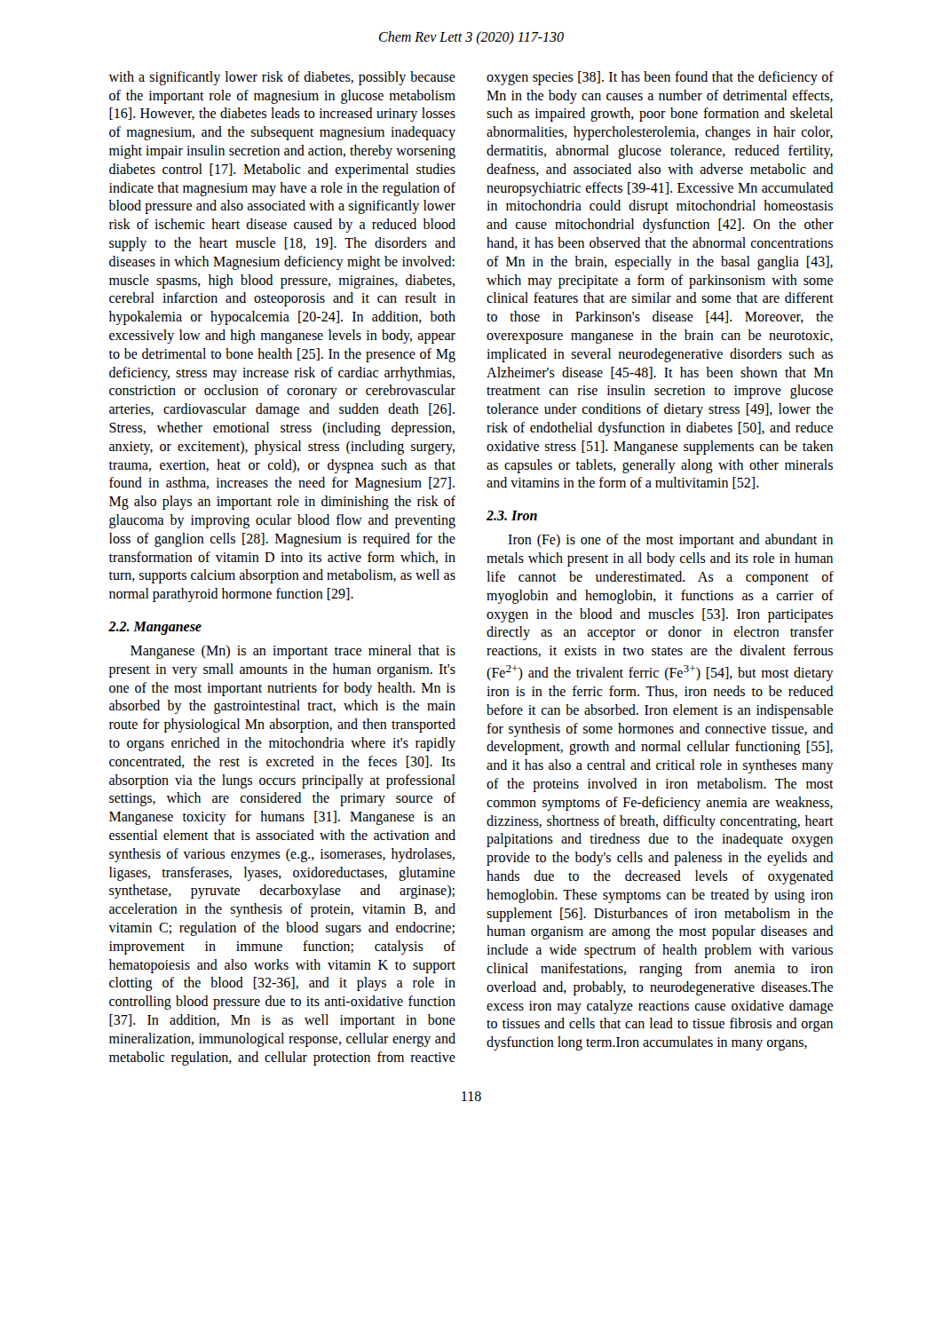Chem Rev Lett 3 (2020) 117-130
with a significantly lower risk of diabetes, possibly because of the important role of magnesium in glucose metabolism [16]. However, the diabetes leads to increased urinary losses of magnesium, and the subsequent magnesium inadequacy might impair insulin secretion and action, thereby worsening diabetes control [17]. Metabolic and experimental studies indicate that magnesium may have a role in the regulation of blood pressure and also associated with a significantly lower risk of ischemic heart disease caused by a reduced blood supply to the heart muscle [18, 19]. The disorders and diseases in which Magnesium deficiency might be involved: muscle spasms, high blood pressure, migraines, diabetes, cerebral infarction and osteoporosis and it can result in hypokalemia or hypocalcemia [20-24]. In addition, both excessively low and high manganese levels in body, appear to be detrimental to bone health [25]. In the presence of Mg deficiency, stress may increase risk of cardiac arrhythmias, constriction or occlusion of coronary or cerebrovascular arteries, cardiovascular damage and sudden death [26]. Stress, whether emotional stress (including depression, anxiety, or excitement), physical stress (including surgery, trauma, exertion, heat or cold), or dyspnea such as that found in asthma, increases the need for Magnesium [27]. Mg also plays an important role in diminishing the risk of glaucoma by improving ocular blood flow and preventing loss of ganglion cells [28]. Magnesium is required for the transformation of vitamin D into its active form which, in turn, supports calcium absorption and metabolism, as well as normal parathyroid hormone function [29].
2.2. Manganese
Manganese (Mn) is an important trace mineral that is present in very small amounts in the human organism. It's one of the most important nutrients for body health. Mn is absorbed by the gastrointestinal tract, which is the main route for physiological Mn absorption, and then transported to organs enriched in the mitochondria where it's rapidly concentrated, the rest is excreted in the feces [30]. Its absorption via the lungs occurs principally at professional settings, which are considered the primary source of Manganese toxicity for humans [31]. Manganese is an essential element that is associated with the activation and synthesis of various enzymes (e.g., isomerases, hydrolases, ligases, transferases, lyases, oxidoreductases, glutamine synthetase, pyruvate decarboxylase and arginase); acceleration in the synthesis of protein, vitamin B, and vitamin C; regulation of the blood sugars and endocrine; improvement in immune function; catalysis of hematopoiesis and also works with vitamin K to support clotting of the blood [32-36], and it plays a role in controlling blood pressure due to its anti-oxidative function [37]. In addition, Mn is as well important in bone mineralization, immunological response, cellular energy and metabolic regulation, and cellular protection from reactive oxygen species [38]. It has been found that the deficiency of Mn in the body can causes a number of detrimental effects, such as impaired growth, poor bone formation and skeletal abnormalities, hypercholesterolemia, changes in hair color, dermatitis, abnormal glucose tolerance, reduced fertility, deafness, and associated also with adverse metabolic and neuropsychiatric effects [39-41]. Excessive Mn accumulated in mitochondria could disrupt mitochondrial homeostasis and cause mitochondrial dysfunction [42]. On the other hand, it has been observed that the abnormal concentrations of Mn in the brain, especially in the basal ganglia [43], which may precipitate a form of parkinsonism with some clinical features that are similar and some that are different to those in Parkinson's disease [44]. Moreover, the overexposure manganese in the brain can be neurotoxic, implicated in several neurodegenerative disorders such as Alzheimer's disease [45-48]. It has been shown that Mn treatment can rise insulin secretion to improve glucose tolerance under conditions of dietary stress [49], lower the risk of endothelial dysfunction in diabetes [50], and reduce oxidative stress [51]. Manganese supplements can be taken as capsules or tablets, generally along with other minerals and vitamins in the form of a multivitamin [52].
2.3. Iron
Iron (Fe) is one of the most important and abundant in metals which present in all body cells and its role in human life cannot be underestimated. As a component of myoglobin and hemoglobin, it functions as a carrier of oxygen in the blood and muscles [53]. Iron participates directly as an acceptor or donor in electron transfer reactions, it exists in two states are the divalent ferrous (Fe2+) and the trivalent ferric (Fe3+) [54], but most dietary iron is in the ferric form. Thus, iron needs to be reduced before it can be absorbed. Iron element is an indispensable for synthesis of some hormones and connective tissue, and development, growth and normal cellular functioning [55], and it has also a central and critical role in syntheses many of the proteins involved in iron metabolism. The most common symptoms of Fe-deficiency anemia are weakness, dizziness, shortness of breath, difficulty concentrating, heart palpitations and tiredness due to the inadequate oxygen provide to the body's cells and paleness in the eyelids and hands due to the decreased levels of oxygenated hemoglobin. These symptoms can be treated by using iron supplement [56]. Disturbances of iron metabolism in the human organism are among the most popular diseases and include a wide spectrum of health problem with various clinical manifestations, ranging from anemia to iron overload and, probably, to neurodegenerative diseases.The excess iron may catalyze reactions cause oxidative damage to tissues and cells that can lead to tissue fibrosis and organ dysfunction long term.Iron accumulates in many organs,
118